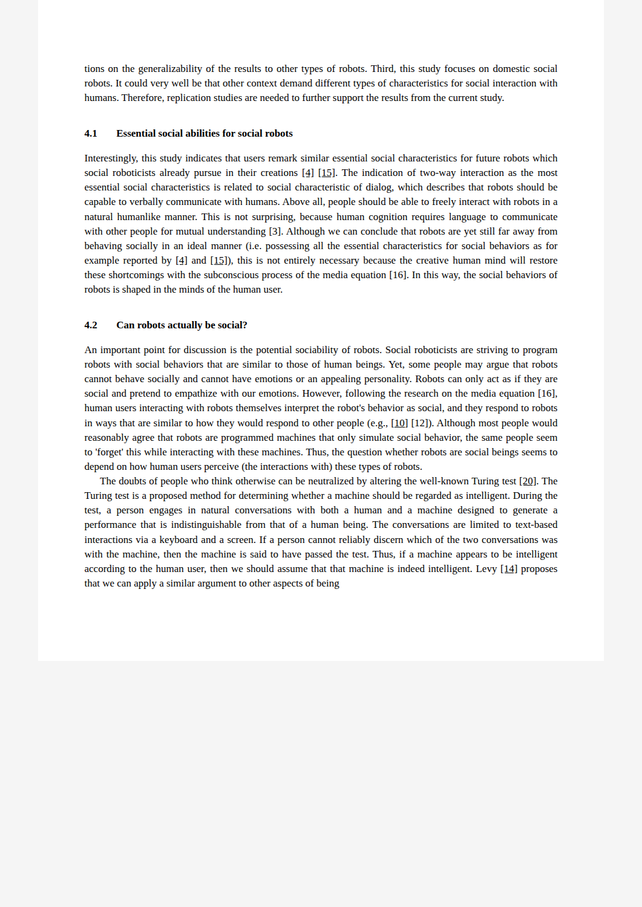tions on the generalizability of the results to other types of robots. Third, this study focuses on domestic social robots. It could very well be that other context demand different types of characteristics for social interaction with humans. Therefore, replication studies are needed to further support the results from the current study.
4.1 Essential social abilities for social robots
Interestingly, this study indicates that users remark similar essential social characteristics for future robots which social roboticists already pursue in their creations [4] [15]. The indication of two-way interaction as the most essential social characteristics is related to social characteristic of dialog, which describes that robots should be capable to verbally communicate with humans. Above all, people should be able to freely interact with robots in a natural humanlike manner. This is not surprising, because human cognition requires language to communicate with other people for mutual understanding [3]. Although we can conclude that robots are yet still far away from behaving socially in an ideal manner (i.e. possessing all the essential characteristics for social behaviors as for example reported by [4] and [15]), this is not entirely necessary because the creative human mind will restore these shortcomings with the subconscious process of the media equation [16]. In this way, the social behaviors of robots is shaped in the minds of the human user.
4.2 Can robots actually be social?
An important point for discussion is the potential sociability of robots. Social roboticists are striving to program robots with social behaviors that are similar to those of human beings. Yet, some people may argue that robots cannot behave socially and cannot have emotions or an appealing personality. Robots can only act as if they are social and pretend to empathize with our emotions. However, following the research on the media equation [16], human users interacting with robots themselves interpret the robot's behavior as social, and they respond to robots in ways that are similar to how they would respond to other people (e.g., [10] [12]). Although most people would reasonably agree that robots are programmed machines that only simulate social behavior, the same people seem to 'forget' this while interacting with these machines. Thus, the question whether robots are social beings seems to depend on how human users perceive (the interactions with) these types of robots.
The doubts of people who think otherwise can be neutralized by altering the well-known Turing test [20]. The Turing test is a proposed method for determining whether a machine should be regarded as intelligent. During the test, a person engages in natural conversations with both a human and a machine designed to generate a performance that is indistinguishable from that of a human being. The conversations are limited to text-based interactions via a keyboard and a screen. If a person cannot reliably discern which of the two conversations was with the machine, then the machine is said to have passed the test. Thus, if a machine appears to be intelligent according to the human user, then we should assume that that machine is indeed intelligent. Levy [14] proposes that we can apply a similar argument to other aspects of being